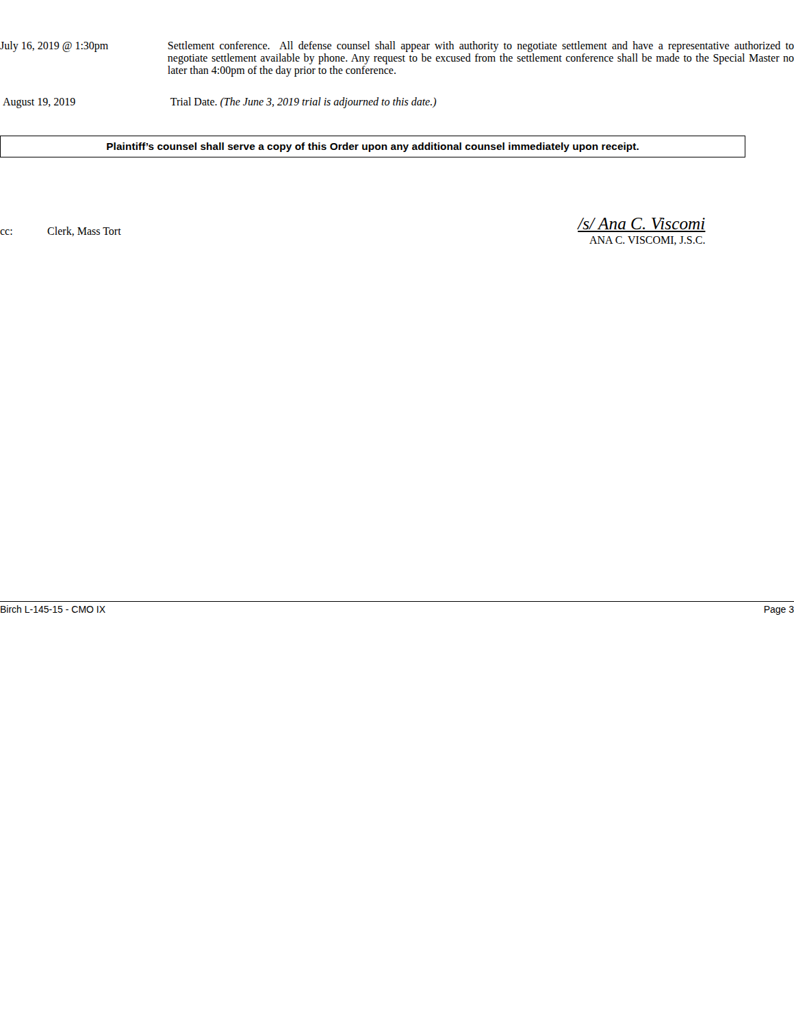| July 16, 2019 @ 1:30pm | Settlement conference. All defense counsel shall appear with authority to negotiate settlement and have a representative authorized to negotiate settlement available by phone. Any request to be excused from the settlement conference shall be made to the Special Master no later than 4:00pm of the day prior to the conference. |
| August 19, 2019 | Trial Date. (The June 3, 2019 trial is adjourned to this date.) |
Plaintiff’s counsel shall serve a copy of this Order upon any additional counsel immediately upon receipt.
/s/ Ana C. Viscomi ANA C. VISCOMI, J.S.C.
cc: Clerk, Mass Tort
Birch L-145-15 - CMO IX Page 3